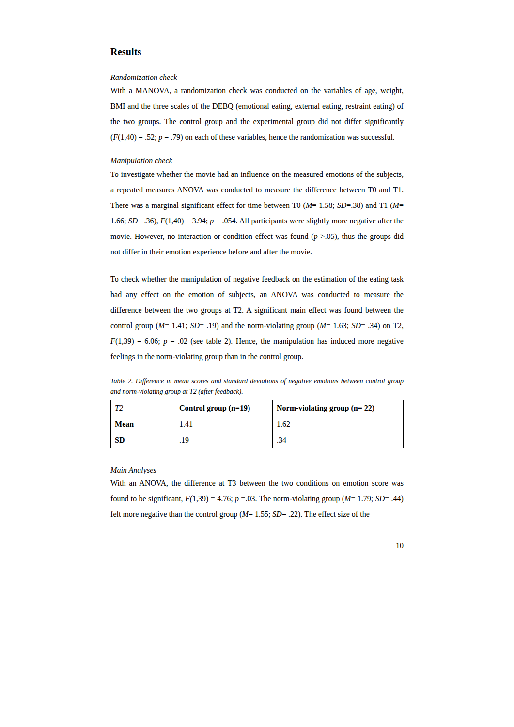Results
Randomization check
With a MANOVA, a randomization check was conducted on the variables of age, weight, BMI and the three scales of the DEBQ (emotional eating, external eating, restraint eating) of the two groups. The control group and the experimental group did not differ significantly (F(1,40) = .52; p = .79) on each of these variables, hence the randomization was successful.
Manipulation check
To investigate whether the movie had an influence on the measured emotions of the subjects, a repeated measures ANOVA was conducted to measure the difference between T0 and T1. There was a marginal significant effect for time between T0 (M= 1.58; SD=.38) and T1 (M= 1.66; SD= .36), F(1,40) = 3.94; p = .054. All participants were slightly more negative after the movie. However, no interaction or condition effect was found (p >.05), thus the groups did not differ in their emotion experience before and after the movie.
To check whether the manipulation of negative feedback on the estimation of the eating task had any effect on the emotion of subjects, an ANOVA was conducted to measure the difference between the two groups at T2. A significant main effect was found between the control group (M= 1.41; SD= .19) and the norm-violating group (M= 1.63; SD= .34) on T2, F(1,39) = 6.06; p = .02 (see table 2). Hence, the manipulation has induced more negative feelings in the norm-violating group than in the control group.
Table 2. Difference in mean scores and standard deviations of negative emotions between control group and norm-violating group at T2 (after feedback).
| T2 | Control group (n=19) | Norm-violating group (n= 22) |
| Mean | 1.41 | 1.62 |
| SD | .19 | .34 |
Main Analyses
With an ANOVA, the difference at T3 between the two conditions on emotion score was found to be significant, F(1,39) = 4.76; p =.03. The norm-violating group (M= 1.79; SD= .44) felt more negative than the control group (M= 1.55; SD= .22). The effect size of the
10